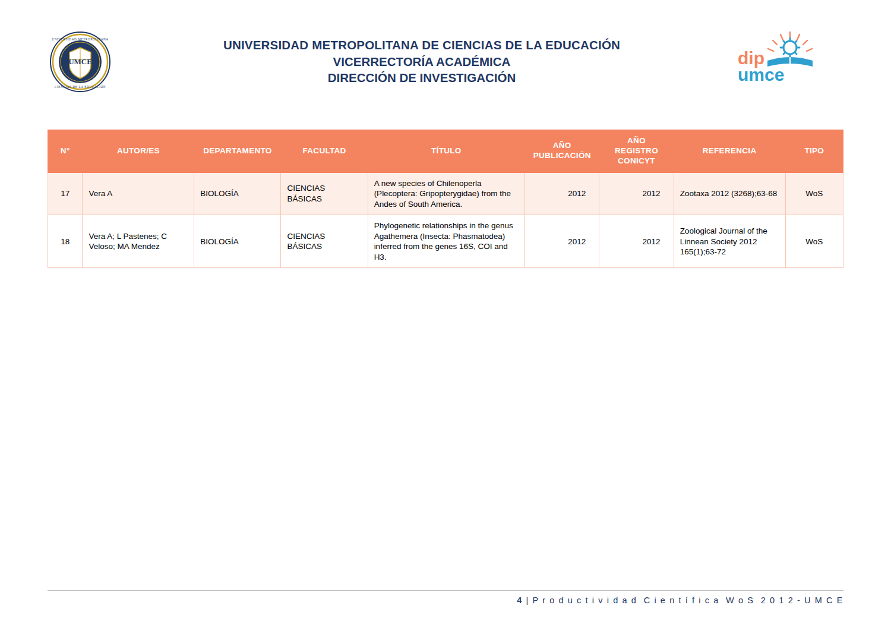UMCE UNIVERSIDAD METROPOLITANA CIENCIAS DE LA EDUCACIÓN
UNIVERSIDAD METROPOLITANA DE CIENCIAS DE LA EDUCACIÓN
VICERRECTORÍA ACADÉMICA
DIRECCIÓN DE INVESTIGACIÓN
dip umce
| N° | AUTOR/ES | DEPARTAMENTO | FACULTAD | TÍTULO | AÑO PUBLICACIÓN | AÑO REGISTRO CONICYT | REFERENCIA | TIPO |
| --- | --- | --- | --- | --- | --- | --- | --- | --- |
| 17 | Vera A | BIOLOGÍA | CIENCIAS BÁSICAS | A new species of Chilenoperla (Plecoptera: Gripopterygidae) from the Andes of South America. | 2012 | 2012 | Zootaxa 2012 (3268);63-68 | WoS |
| 18 | Vera A; L Pastenes; C Veloso; MA Mendez | BIOLOGÍA | CIENCIAS BÁSICAS | Phylogenetic relationships in the genus Agathemera (Insecta: Phasmatodea) inferred from the genes 16S, COI and H3. | 2012 | 2012 | Zoological Journal of the Linnean Society 2012 165(1);63-72 | WoS |
4 | P r o d u c t i v i d a d C i e n t í f i c a W o S 2 0 1 2 - U M C E